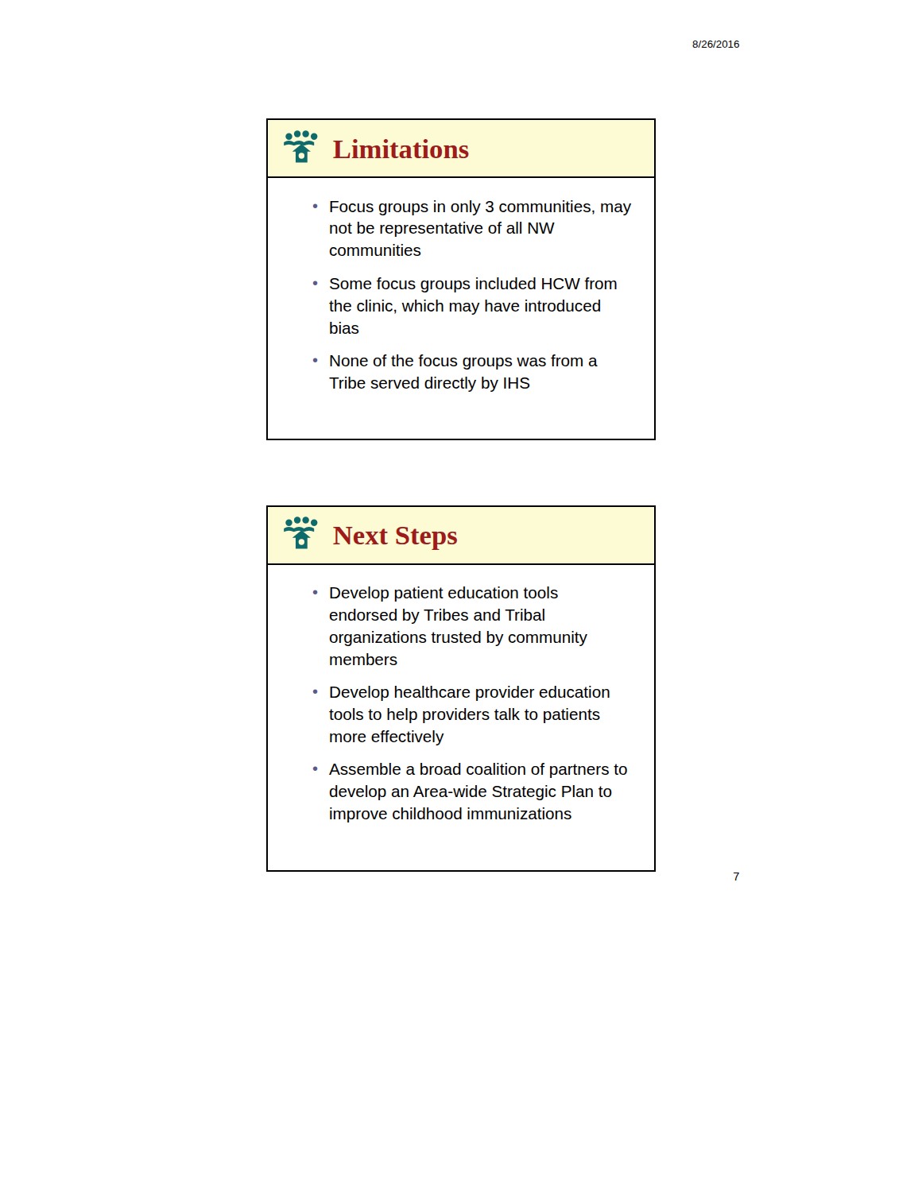8/26/2016
Limitations
Focus groups in only 3 communities, may not be representative of all NW communities
Some focus groups included HCW from the clinic, which may have introduced bias
None of the focus groups was from a Tribe served directly by IHS
Next Steps
Develop patient education tools endorsed by Tribes and Tribal organizations trusted by community members
Develop healthcare provider education tools to help providers talk to patients more effectively
Assemble a broad coalition of partners to develop an Area-wide Strategic Plan to improve childhood immunizations
7